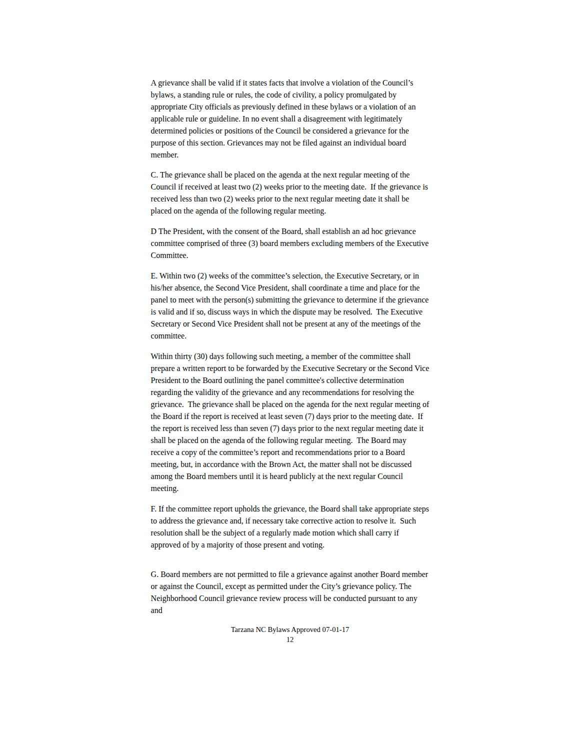A grievance shall be valid if it states facts that involve a violation of the Council’s bylaws, a standing rule or rules, the code of civility, a policy promulgated by appropriate City officials as previously defined in these bylaws or a violation of an applicable rule or guideline. In no event shall a disagreement with legitimately determined policies or positions of the Council be considered a grievance for the purpose of this section. Grievances may not be filed against an individual board member.
C. The grievance shall be placed on the agenda at the next regular meeting of the Council if received at least two (2) weeks prior to the meeting date. If the grievance is received less than two (2) weeks prior to the next regular meeting date it shall be placed on the agenda of the following regular meeting.
D The President, with the consent of the Board, shall establish an ad hoc grievance committee comprised of three (3) board members excluding members of the Executive Committee.
E. Within two (2) weeks of the committee’s selection, the Executive Secretary, or in his/her absence, the Second Vice President, shall coordinate a time and place for the panel to meet with the person(s) submitting the grievance to determine if the grievance is valid and if so, discuss ways in which the dispute may be resolved. The Executive Secretary or Second Vice President shall not be present at any of the meetings of the committee.
Within thirty (30) days following such meeting, a member of the committee shall prepare a written report to be forwarded by the Executive Secretary or the Second Vice President to the Board outlining the panel committee's collective determination regarding the validity of the grievance and any recommendations for resolving the grievance. The grievance shall be placed on the agenda for the next regular meeting of the Board if the report is received at least seven (7) days prior to the meeting date. If the report is received less than seven (7) days prior to the next regular meeting date it shall be placed on the agenda of the following regular meeting. The Board may receive a copy of the committee’s report and recommendations prior to a Board meeting, but, in accordance with the Brown Act, the matter shall not be discussed among the Board members until it is heard publicly at the next regular Council meeting.
F. If the committee report upholds the grievance, the Board shall take appropriate steps to address the grievance and, if necessary take corrective action to resolve it. Such resolution shall be the subject of a regularly made motion which shall carry if approved of by a majority of those present and voting.
G. Board members are not permitted to file a grievance against another Board member or against the Council, except as permitted under the City’s grievance policy. The Neighborhood Council grievance review process will be conducted pursuant to any and
Tarzana NC Bylaws Approved 07-01-17
12